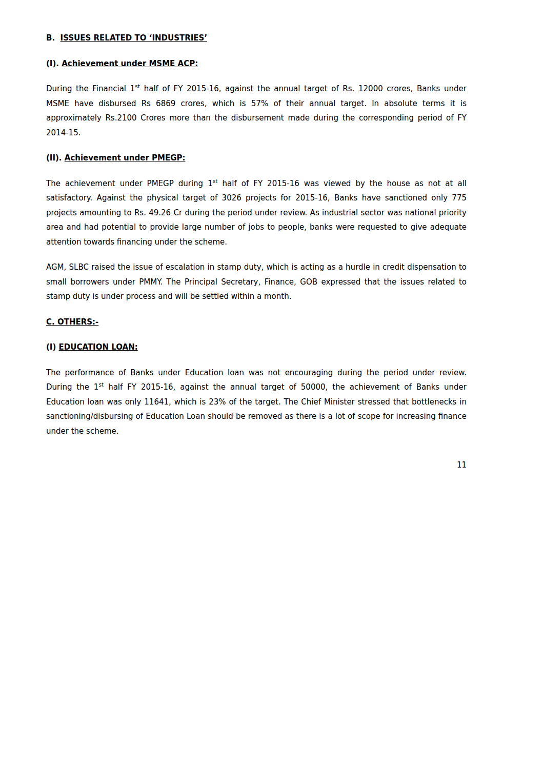B. ISSUES RELATED TO ‘INDUSTRIES’
(I). Achievement under MSME ACP:
During the Financial 1st half of FY 2015-16, against the annual target of Rs. 12000 crores, Banks under MSME have disbursed Rs 6869 crores, which is 57% of their annual target. In absolute terms it is approximately Rs.2100 Crores more than the disbursement made during the corresponding period of FY 2014-15.
(II). Achievement under PMEGP:
The achievement under PMEGP during 1st half of FY 2015-16 was viewed by the house as not at all satisfactory. Against the physical target of 3026 projects for 2015-16, Banks have sanctioned only 775 projects amounting to Rs. 49.26 Cr during the period under review. As industrial sector was national priority area and had potential to provide large number of jobs to people, banks were requested to give adequate attention towards financing under the scheme.
AGM, SLBC raised the issue of escalation in stamp duty, which is acting as a hurdle in credit dispensation to small borrowers under PMMY. The Principal Secretary, Finance, GOB expressed that the issues related to stamp duty is under process and will be settled within a month.
C. OTHERS:-
(I) EDUCATION LOAN:
The performance of Banks under Education loan was not encouraging during the period under review. During the 1st half FY 2015-16, against the annual target of 50000, the achievement of Banks under Education loan was only 11641, which is 23% of the target. The Chief Minister stressed that bottlenecks in sanctioning/disbursing of Education Loan should be removed as there is a lot of scope for increasing finance under the scheme.
11